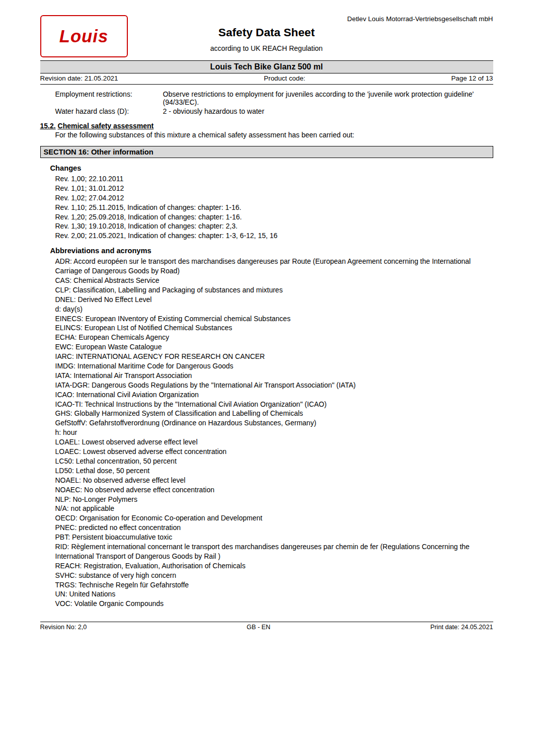Louis
Detlev Louis Motorrad-Vertriebsgesellschaft mbH
Safety Data Sheet
according to UK REACH Regulation
Louis Tech Bike Glanz 500 ml
Revision date: 21.05.2021
Product code:
Page 12 of 13
| Employment restrictions: | Observe restrictions to employment for juveniles according to the 'juvenile work protection guideline' (94/33/EC). |
| Water hazard class (D): | 2 - obviously hazardous to water |
15.2. Chemical safety assessment
For the following substances of this mixture a chemical safety assessment has been carried out:
SECTION 16: Other information
Changes
Rev. 1,00; 22.10.2011
Rev. 1,01; 31.01.2012
Rev. 1,02; 27.04.2012
Rev. 1,10; 25.11.2015, Indication of changes: chapter: 1-16.
Rev. 1,20; 25.09.2018, Indication of changes: chapter: 1-16.
Rev. 1,30; 19.10.2018, Indication of changes: chapter: 2,3.
Rev. 2,00; 21.05.2021, Indication of changes: chapter: 1-3, 6-12, 15, 16
Abbreviations and acronyms
ADR: Accord européen sur le transport des marchandises dangereuses par Route (European Agreement concerning the International Carriage of Dangerous Goods by Road)
CAS: Chemical Abstracts Service
CLP: Classification, Labelling and Packaging of substances and mixtures
DNEL: Derived No Effect Level
d: day(s)
EINECS: European INventory of Existing Commercial chemical Substances
ELINCS: European LIst of Notified Chemical Substances
ECHA: European Chemicals Agency
EWC: European Waste Catalogue
IARC: INTERNATIONAL AGENCY FOR RESEARCH ON CANCER
IMDG: International Maritime Code for Dangerous Goods
IATA: International Air Transport Association
IATA-DGR: Dangerous Goods Regulations by the "International Air Transport Association" (IATA)
ICAO: International Civil Aviation Organization
ICAO-TI: Technical Instructions by the "International Civil Aviation Organization" (ICAO)
GHS: Globally Harmonized System of Classification and Labelling of Chemicals
GefStoffV: Gefahrstoffverordnung (Ordinance on Hazardous Substances, Germany)
h: hour
LOAEL: Lowest observed adverse effect level
LOAEC: Lowest observed adverse effect concentration
LC50: Lethal concentration, 50 percent
LD50: Lethal dose, 50 percent
NOAEL: No observed adverse effect level
NOAEC: No observed adverse effect concentration
NLP: No-Longer Polymers
N/A: not applicable
OECD: Organisation for Economic Co-operation and Development
PNEC: predicted no effect concentration
PBT: Persistent bioaccumulative toxic
RID: Règlement international concernant le transport des marchandises dangereuses par chemin de fer (Regulations Concerning the International Transport of Dangerous Goods by Rail )
REACH: Registration, Evaluation, Authorisation of Chemicals
SVHC: substance of very high concern
TRGS: Technische Regeln für Gefahrstoffe
UN: United Nations
VOC: Volatile Organic Compounds
Revision No: 2,0
GB - EN
Print date: 24.05.2021